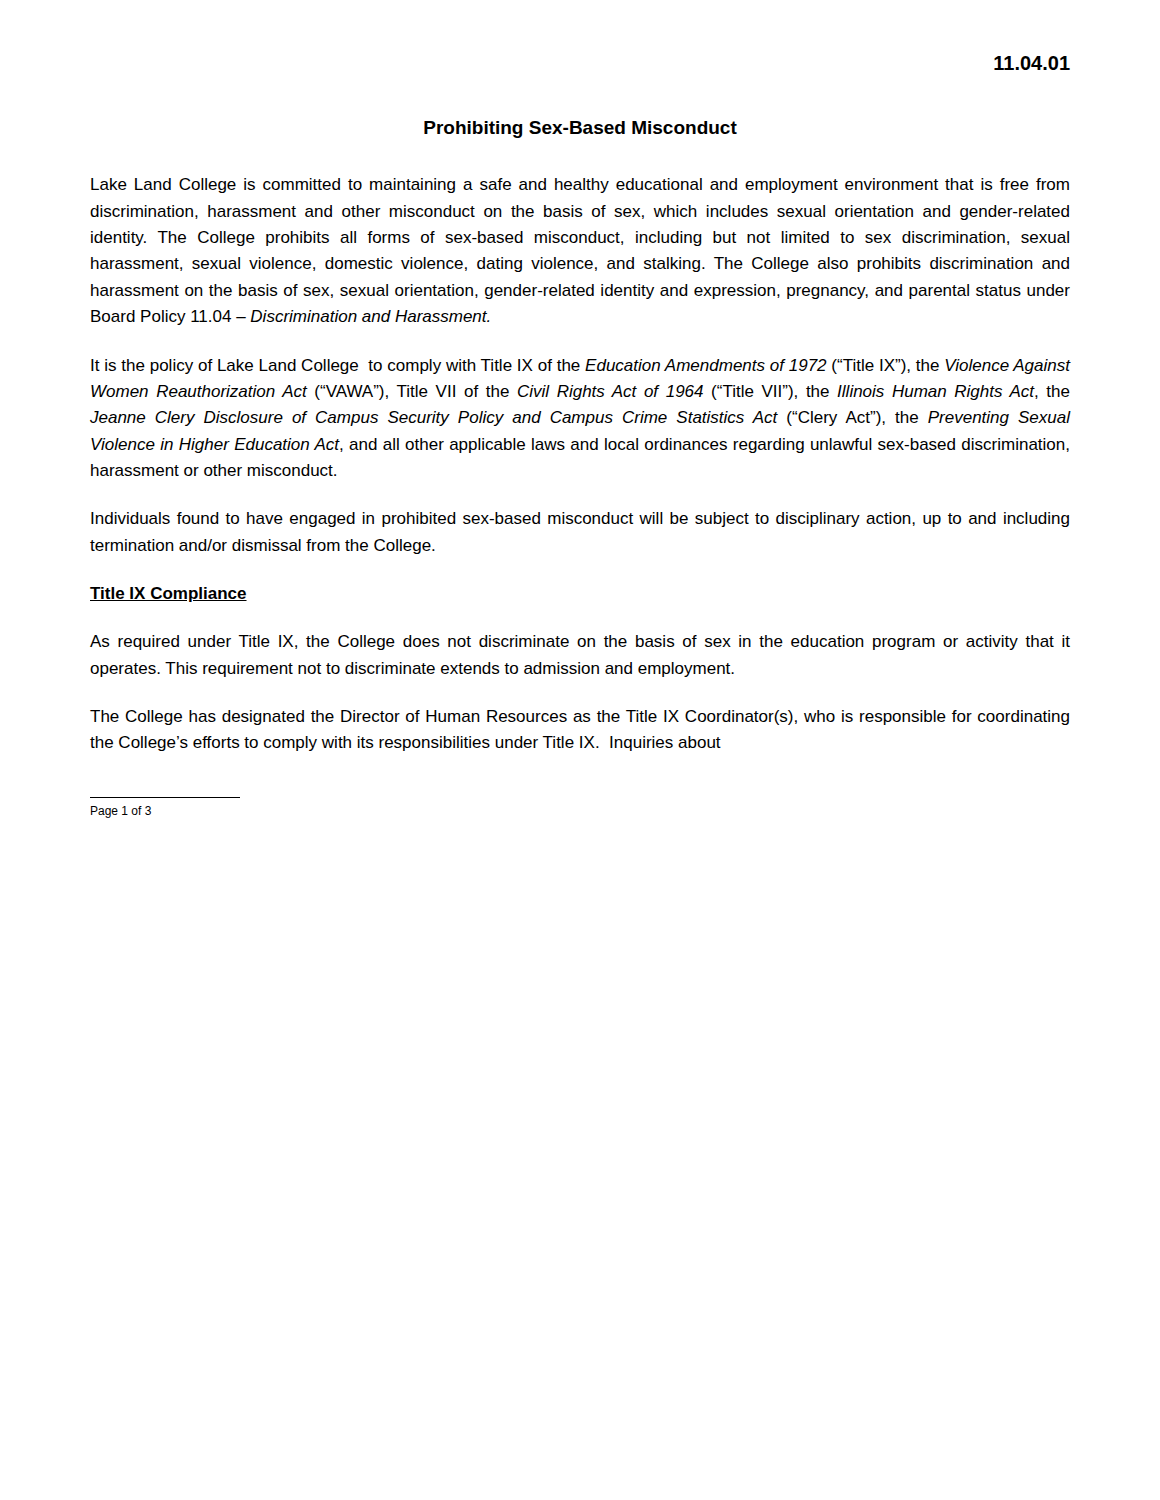11.04.01
Prohibiting Sex-Based Misconduct
Lake Land College is committed to maintaining a safe and healthy educational and employment environment that is free from discrimination, harassment and other misconduct on the basis of sex, which includes sexual orientation and gender-related identity. The College prohibits all forms of sex-based misconduct, including but not limited to sex discrimination, sexual harassment, sexual violence, domestic violence, dating violence, and stalking. The College also prohibits discrimination and harassment on the basis of sex, sexual orientation, gender-related identity and expression, pregnancy, and parental status under Board Policy 11.04 – Discrimination and Harassment.
It is the policy of Lake Land College to comply with Title IX of the Education Amendments of 1972 (“Title IX”), the Violence Against Women Reauthorization Act (“VAWA”), Title VII of the Civil Rights Act of 1964 (“Title VII”), the Illinois Human Rights Act, the Jeanne Clery Disclosure of Campus Security Policy and Campus Crime Statistics Act (“Clery Act”), the Preventing Sexual Violence in Higher Education Act, and all other applicable laws and local ordinances regarding unlawful sex-based discrimination, harassment or other misconduct.
Individuals found to have engaged in prohibited sex-based misconduct will be subject to disciplinary action, up to and including termination and/or dismissal from the College.
Title IX Compliance
As required under Title IX, the College does not discriminate on the basis of sex in the education program or activity that it operates. This requirement not to discriminate extends to admission and employment.
The College has designated the Director of Human Resources as the Title IX Coordinator(s), who is responsible for coordinating the College’s efforts to comply with its responsibilities under Title IX. Inquiries about
Page 1 of 3